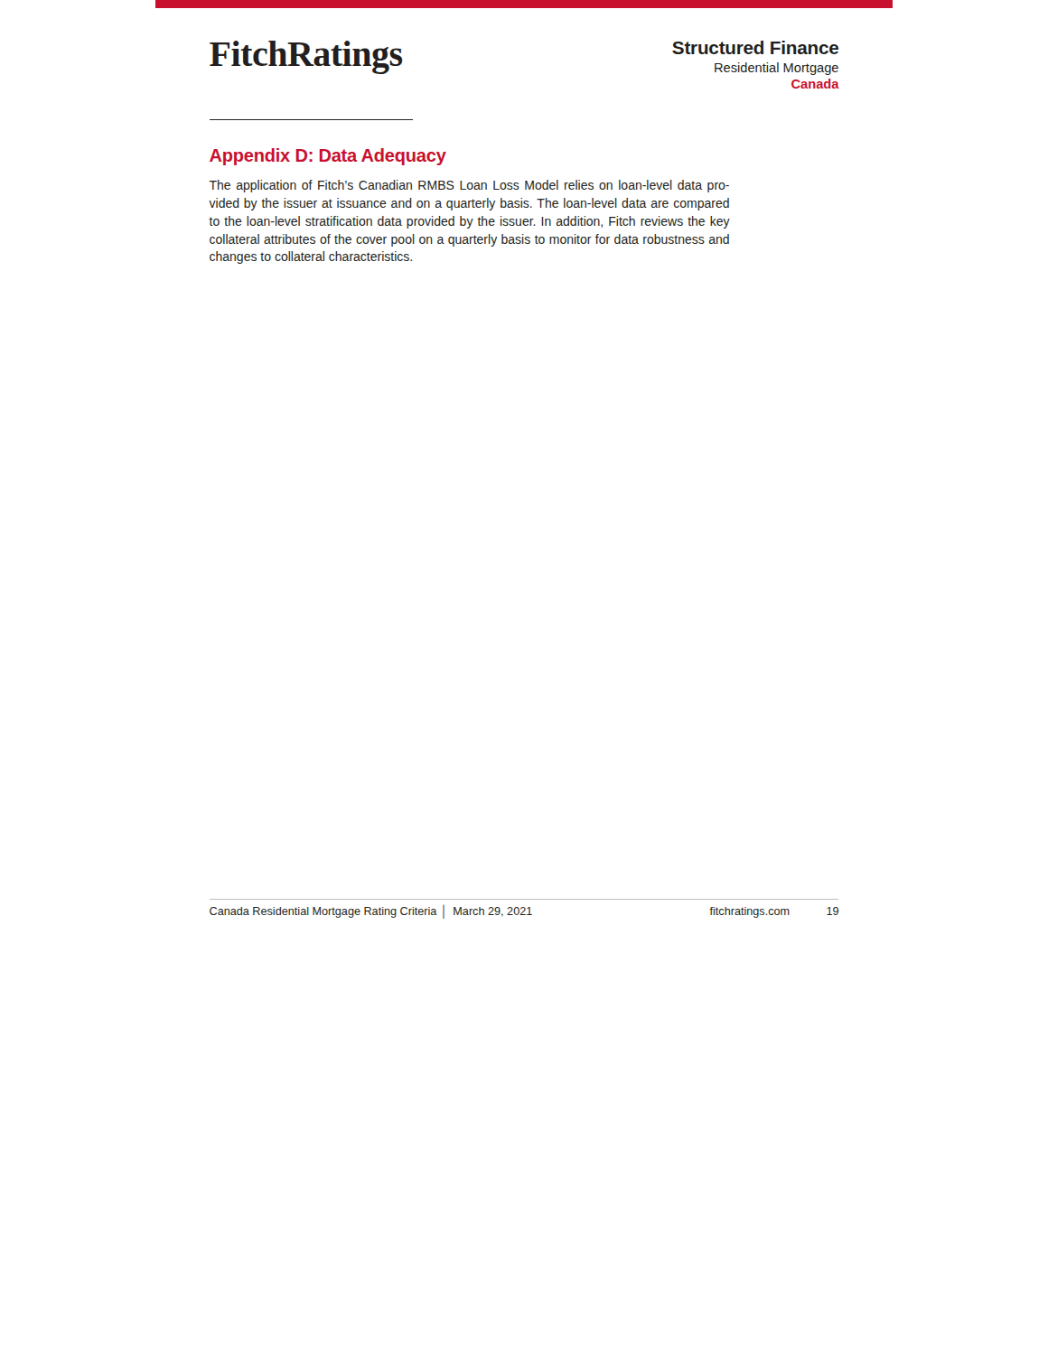FitchRatings
Structured Finance
Residential Mortgage
Canada
Appendix D: Data Adequacy
The application of Fitch’s Canadian RMBS Loan Loss Model relies on loan-level data provided by the issuer at issuance and on a quarterly basis. The loan-level data are compared to the loan-level stratification data provided by the issuer. In addition, Fitch reviews the key collateral attributes of the cover pool on a quarterly basis to monitor for data robustness and changes to collateral characteristics.
Canada Residential Mortgage Rating Criteria│March 29, 2021
fitchratings.com 19